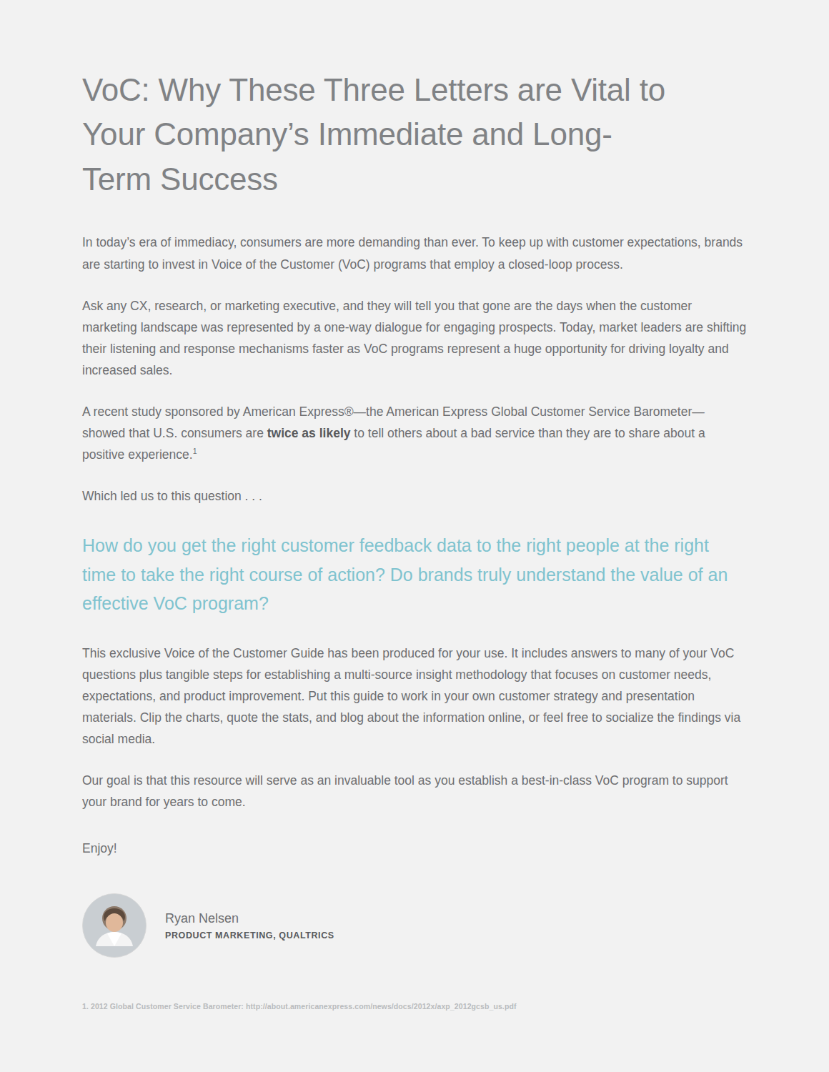VoC: Why These Three Letters are Vital to Your Company’s Immediate and Long-Term Success
In today’s era of immediacy, consumers are more demanding than ever. To keep up with customer expectations, brands are starting to invest in Voice of the Customer (VoC) programs that employ a closed-loop process.
Ask any CX, research, or marketing executive, and they will tell you that gone are the days when the customer marketing landscape was represented by a one-way dialogue for engaging prospects. Today, market leaders are shifting their listening and response mechanisms faster as VoC programs represent a huge opportunity for driving loyalty and increased sales.
A recent study sponsored by American Express®—the American Express Global Customer Service Barometer—showed that U.S. consumers are twice as likely to tell others about a bad service than they are to share about a positive experience.1
Which led us to this question . . .
How do you get the right customer feedback data to the right people at the right time to take the right course of action? Do brands truly understand the value of an effective VoC program?
This exclusive Voice of the Customer Guide has been produced for your use. It includes answers to many of your VoC questions plus tangible steps for establishing a multi-source insight methodology that focuses on customer needs, expectations, and product improvement. Put this guide to work in your own customer strategy and presentation materials. Clip the charts, quote the stats, and blog about the information online, or feel free to socialize the findings via social media.
Our goal is that this resource will serve as an invaluable tool as you establish a best-in-class VoC program to support your brand for years to come.
Enjoy!
Ryan Nelsen
Product Marketing, Qualtrics
1. 2012 Global Customer Service Barometer: http://about.americanexpress.com/news/docs/2012x/axp_2012gcsb_us.pdf